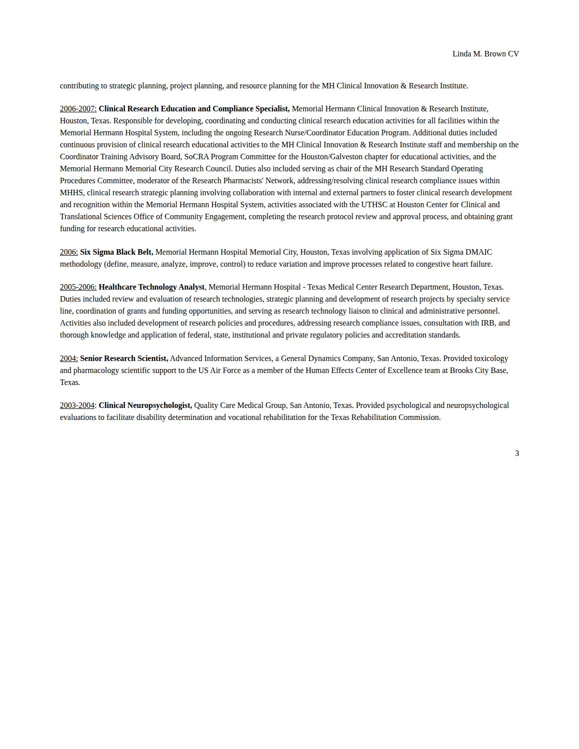Linda M. Brown CV
contributing to strategic planning, project planning, and resource planning for the MH Clinical Innovation & Research Institute.
2006-2007: Clinical Research Education and Compliance Specialist, Memorial Hermann Clinical Innovation & Research Institute, Houston, Texas. Responsible for developing, coordinating and conducting clinical research education activities for all facilities within the Memorial Hermann Hospital System, including the ongoing Research Nurse/Coordinator Education Program. Additional duties included continuous provision of clinical research educational activities to the MH Clinical Innovation & Research Institute staff and membership on the Coordinator Training Advisory Board, SoCRA Program Committee for the Houston/Galveston chapter for educational activities, and the Memorial Hermann Memorial City Research Council. Duties also included serving as chair of the MH Research Standard Operating Procedures Committee, moderator of the Research Pharmacists' Network, addressing/resolving clinical research compliance issues within MHHS, clinical research strategic planning involving collaboration with internal and external partners to foster clinical research development and recognition within the Memorial Hermann Hospital System, activities associated with the UTHSC at Houston Center for Clinical and Translational Sciences Office of Community Engagement, completing the research protocol review and approval process, and obtaining grant funding for research educational activities.
2006: Six Sigma Black Belt, Memorial Hermann Hospital Memorial City, Houston, Texas involving application of Six Sigma DMAIC methodology (define, measure, analyze, improve, control) to reduce variation and improve processes related to congestive heart failure.
2005-2006: Healthcare Technology Analyst, Memorial Hermann Hospital - Texas Medical Center Research Department, Houston, Texas. Duties included review and evaluation of research technologies, strategic planning and development of research projects by specialty service line, coordination of grants and funding opportunities, and serving as research technology liaison to clinical and administrative personnel. Activities also included development of research policies and procedures, addressing research compliance issues, consultation with IRB, and thorough knowledge and application of federal, state, institutional and private regulatory policies and accreditation standards.
2004: Senior Research Scientist, Advanced Information Services, a General Dynamics Company, San Antonio, Texas. Provided toxicology and pharmacology scientific support to the US Air Force as a member of the Human Effects Center of Excellence team at Brooks City Base, Texas.
2003-2004: Clinical Neuropsychologist, Quality Care Medical Group, San Antonio, Texas. Provided psychological and neuropsychological evaluations to facilitate disability determination and vocational rehabilitation for the Texas Rehabilitation Commission.
3